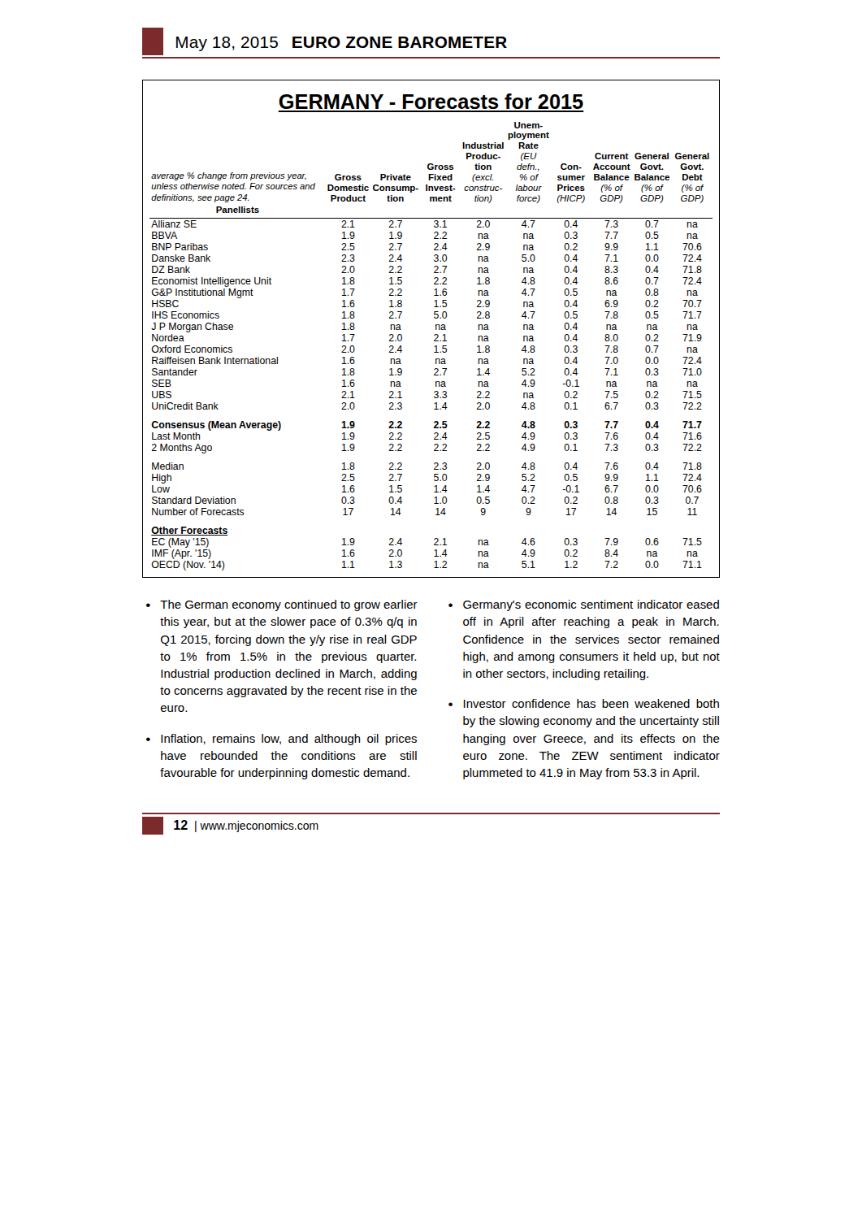May 18, 2015 EURO ZONE BAROMETER
GERMANY - Forecasts for 2015
| average % change from previous year, unless otherwise noted. For sources and definitions, see page 24. | Gross Domestic Product | Private Consump- tion | Gross Fixed Invest- ment | Industrial Produc- tion (excl. construc- tion) | Unem- ployment Rate (EU defn., % of labour force) | Con- sumer Prices (HICP) | Current Account Balance (% of GDP) | General Govt. Balance (% of GDP) | General Govt. Debt (% of GDP) |
| --- | --- | --- | --- | --- | --- | --- | --- | --- | --- |
| Panellists | |
| Allianz SE | 2.1 | 2.7 | 3.1 | 2.0 | 4.7 | 0.4 | 7.3 | 0.7 | na |
| BBVA | 1.9 | 1.9 | 2.2 | na | na | 0.3 | 7.7 | 0.5 | na |
| BNP Paribas | 2.5 | 2.7 | 2.4 | 2.9 | na | 0.2 | 9.9 | 1.1 | 70.6 |
| Danske Bank | 2.3 | 2.4 | 3.0 | na | 5.0 | 0.4 | 7.1 | 0.0 | 72.4 |
| DZ Bank | 2.0 | 2.2 | 2.7 | na | na | 0.4 | 8.3 | 0.4 | 71.8 |
| Economist Intelligence Unit | 1.8 | 1.5 | 2.2 | 1.8 | 4.8 | 0.4 | 8.6 | 0.7 | 72.4 |
| G&P Institutional Mgmt | 1.7 | 2.2 | 1.6 | na | 4.7 | 0.5 | na | 0.8 | na |
| HSBC | 1.6 | 1.8 | 1.5 | 2.9 | na | 0.4 | 6.9 | 0.2 | 70.7 |
| IHS Economics | 1.8 | 2.7 | 5.0 | 2.8 | 4.7 | 0.5 | 7.8 | 0.5 | 71.7 |
| J P Morgan Chase | 1.8 | na | na | na | na | 0.4 | na | na | na |
| Nordea | 1.7 | 2.0 | 2.1 | na | na | 0.4 | 8.0 | 0.2 | 71.9 |
| Oxford Economics | 2.0 | 2.4 | 1.5 | 1.8 | 4.8 | 0.3 | 7.8 | 0.7 | na |
| Raiffeisen Bank International | 1.6 | na | na | na | na | 0.4 | 7.0 | 0.0 | 72.4 |
| Santander | 1.8 | 1.9 | 2.7 | 1.4 | 5.2 | 0.4 | 7.1 | 0.3 | 71.0 |
| SEB | 1.6 | na | na | na | 4.9 | -0.1 | na | na | na |
| UBS | 2.1 | 2.1 | 3.3 | 2.2 | na | 0.2 | 7.5 | 0.2 | 71.5 |
| UniCredit Bank | 2.0 | 2.3 | 1.4 | 2.0 | 4.8 | 0.1 | 6.7 | 0.3 | 72.2 |
| Consensus (Mean Average) | 1.9 | 2.2 | 2.5 | 2.2 | 4.8 | 0.3 | 7.7 | 0.4 | 71.7 |
| Last Month | 1.9 | 2.2 | 2.4 | 2.5 | 4.9 | 0.3 | 7.6 | 0.4 | 71.6 |
| 2 Months Ago | 1.9 | 2.2 | 2.2 | 2.2 | 4.9 | 0.1 | 7.3 | 0.3 | 72.2 |
| Median | 1.8 | 2.2 | 2.3 | 2.0 | 4.8 | 0.4 | 7.6 | 0.4 | 71.8 |
| High | 2.5 | 2.7 | 5.0 | 2.9 | 5.2 | 0.5 | 9.9 | 1.1 | 72.4 |
| Low | 1.6 | 1.5 | 1.4 | 1.4 | 4.7 | -0.1 | 6.7 | 0.0 | 70.6 |
| Standard Deviation | 0.3 | 0.4 | 1.0 | 0.5 | 0.2 | 0.2 | 0.8 | 0.3 | 0.7 |
| Number of Forecasts | 17 | 14 | 14 | 9 | 9 | 17 | 14 | 15 | 11 |
| Other Forecasts | |
| EC (May '15) | 1.9 | 2.4 | 2.1 | na | 4.6 | 0.3 | 7.9 | 0.6 | 71.5 |
| IMF (Apr. '15) | 1.6 | 2.0 | 1.4 | na | 4.9 | 0.2 | 8.4 | na | na |
| OECD (Nov. '14) | 1.1 | 1.3 | 1.2 | na | 5.1 | 1.2 | 7.2 | 0.0 | 71.1 |
The German economy continued to grow earlier this year, but at the slower pace of 0.3% q/q in Q1 2015, forcing down the y/y rise in real GDP to 1% from 1.5% in the previous quarter. Industrial production declined in March, adding to concerns aggravated by the recent rise in the euro.
Inflation, remains low, and although oil prices have rebounded the conditions are still favourable for underpinning domestic demand.
Germany's economic sentiment indicator eased off in April after reaching a peak in March. Confidence in the services sector remained high, and among consumers it held up, but not in other sectors, including retailing.
Investor confidence has been weakened both by the slowing economy and the uncertainty still hanging over Greece, and its effects on the euro zone. The ZEW sentiment indicator plummeted to 41.9 in May from 53.3 in April.
12
| www.mjeconomics.com